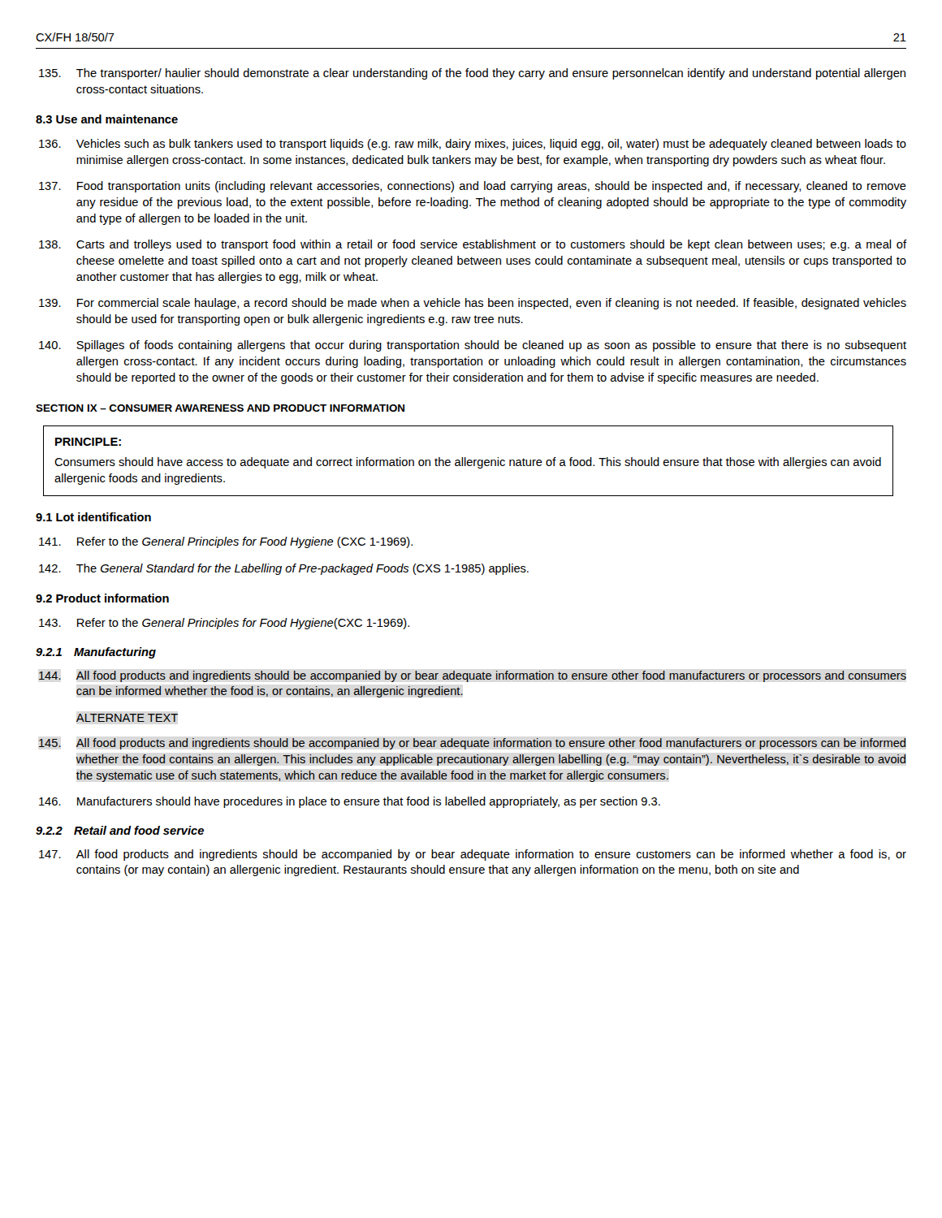CX/FH 18/50/7 21
135.
The transporter/ haulier should demonstrate a clear understanding of the food they carry and ensure personnelcan identify and understand potential allergen cross-contact situations.
8.3 Use and maintenance
136.
Vehicles such as bulk tankers used to transport liquids (e.g. raw milk, dairy mixes, juices, liquid egg, oil, water) must be adequately cleaned between loads to minimise allergen cross-contact. In some instances, dedicated bulk tankers may be best, for example, when transporting dry powders such as wheat flour.
137.
Food transportation units (including relevant accessories, connections) and load carrying areas, should be inspected and, if necessary, cleaned to remove any residue of the previous load, to the extent possible, before re-loading. The method of cleaning adopted should be appropriate to the type of commodity and type of allergen to be loaded in the unit.
138.
Carts and trolleys used to transport food within a retail or food service establishment or to customers should be kept clean between uses; e.g. a meal of cheese omelette and toast spilled onto a cart and not properly cleaned between uses could contaminate a subsequent meal, utensils or cups transported to another customer that has allergies to egg, milk or wheat.
139.
For commercial scale haulage, a record should be made when a vehicle has been inspected, even if cleaning is not needed. If feasible, designated vehicles should be used for transporting open or bulk allergenic ingredients e.g. raw tree nuts.
140.
Spillages of foods containing allergens that occur during transportation should be cleaned up as soon as possible to ensure that there is no subsequent allergen cross-contact. If any incident occurs during loading, transportation or unloading which could result in allergen contamination, the circumstances should be reported to the owner of the goods or their customer for their consideration and for them to advise if specific measures are needed.
Section IX – Consumer Awareness and Product Information
PRINCIPLE:
Consumers should have access to adequate and correct information on the allergenic nature of a food. This should ensure that those with allergies can avoid allergenic foods and ingredients.
9.1 Lot identification
141.
Refer to the General Principles for Food Hygiene (CXC 1-1969).
142.
The General Standard for the Labelling of Pre-packaged Foods (CXS 1-1985) applies.
9.2 Product information
143.
Refer to the General Principles for Food Hygiene(CXC 1-1969).
9.2.1 Manufacturing
144.
All food products and ingredients should be accompanied by or bear adequate information to ensure other food manufacturers or processors and consumers can be informed whether the food is, or contains, an allergenic ingredient.
ALTERNATE TEXT
145.
All food products and ingredients should be accompanied by or bear adequate information to ensure other food manufacturers or processors can be informed whether the food contains an allergen. This includes any applicable precautionary allergen labelling (e.g. “may contain”). Nevertheless, it`s desirable to avoid the systematic use of such statements, which can reduce the available food in the market for allergic consumers.
146.
Manufacturers should have procedures in place to ensure that food is labelled appropriately, as per section 9.3.
9.2.2 Retail and food service
147.
All food products and ingredients should be accompanied by or bear adequate information to ensure customers can be informed whether a food is, or contains (or may contain) an allergenic ingredient. Restaurants should ensure that any allergen information on the menu, both on site and